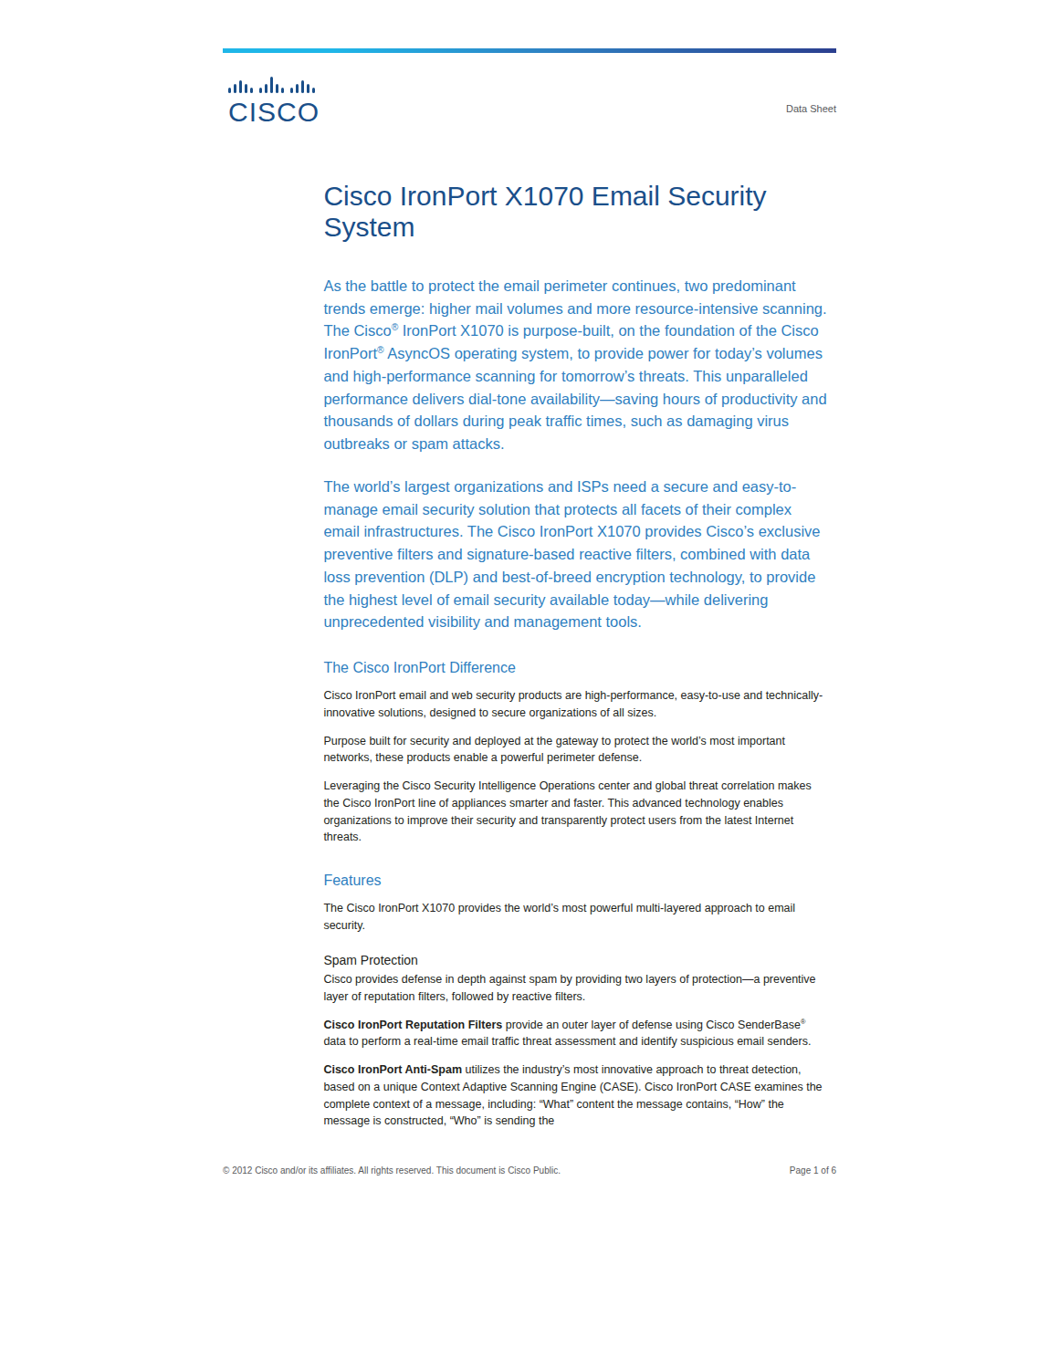CISCO
Data Sheet
Cisco IronPort X1070 Email Security System
As the battle to protect the email perimeter continues, two predominant trends emerge: higher mail volumes and more resource-intensive scanning. The Cisco® IronPort X1070 is purpose-built, on the foundation of the Cisco IronPort® AsyncOS operating system, to provide power for today’s volumes and high-performance scanning for tomorrow’s threats. This unparalleled performance delivers dial-tone availability—saving hours of productivity and thousands of dollars during peak traffic times, such as damaging virus outbreaks or spam attacks.
The world’s largest organizations and ISPs need a secure and easy-to-manage email security solution that protects all facets of their complex email infrastructures. The Cisco IronPort X1070 provides Cisco’s exclusive preventive filters and signature-based reactive filters, combined with data loss prevention (DLP) and best-of-breed encryption technology, to provide the highest level of email security available today—while delivering unprecedented visibility and management tools.
The Cisco IronPort Difference
Cisco IronPort email and web security products are high-performance, easy-to-use and technically-innovative solutions, designed to secure organizations of all sizes.
Purpose built for security and deployed at the gateway to protect the world’s most important networks, these products enable a powerful perimeter defense.
Leveraging the Cisco Security Intelligence Operations center and global threat correlation makes the Cisco IronPort line of appliances smarter and faster. This advanced technology enables organizations to improve their security and transparently protect users from the latest Internet threats.
Features
The Cisco IronPort X1070 provides the world’s most powerful multi-layered approach to email security.
Spam Protection
Cisco provides defense in depth against spam by providing two layers of protection—a preventive layer of reputation filters, followed by reactive filters.
Cisco IronPort Reputation Filters provide an outer layer of defense using Cisco SenderBase® data to perform a real-time email traffic threat assessment and identify suspicious email senders.
Cisco IronPort Anti-Spam utilizes the industry’s most innovative approach to threat detection, based on a unique Context Adaptive Scanning Engine (CASE). Cisco IronPort CASE examines the complete context of a message, including: “What” content the message contains, “How” the message is constructed, “Who” is sending the
© 2012 Cisco and/or its affiliates. All rights reserved. This document is Cisco Public.
Page 1 of 6